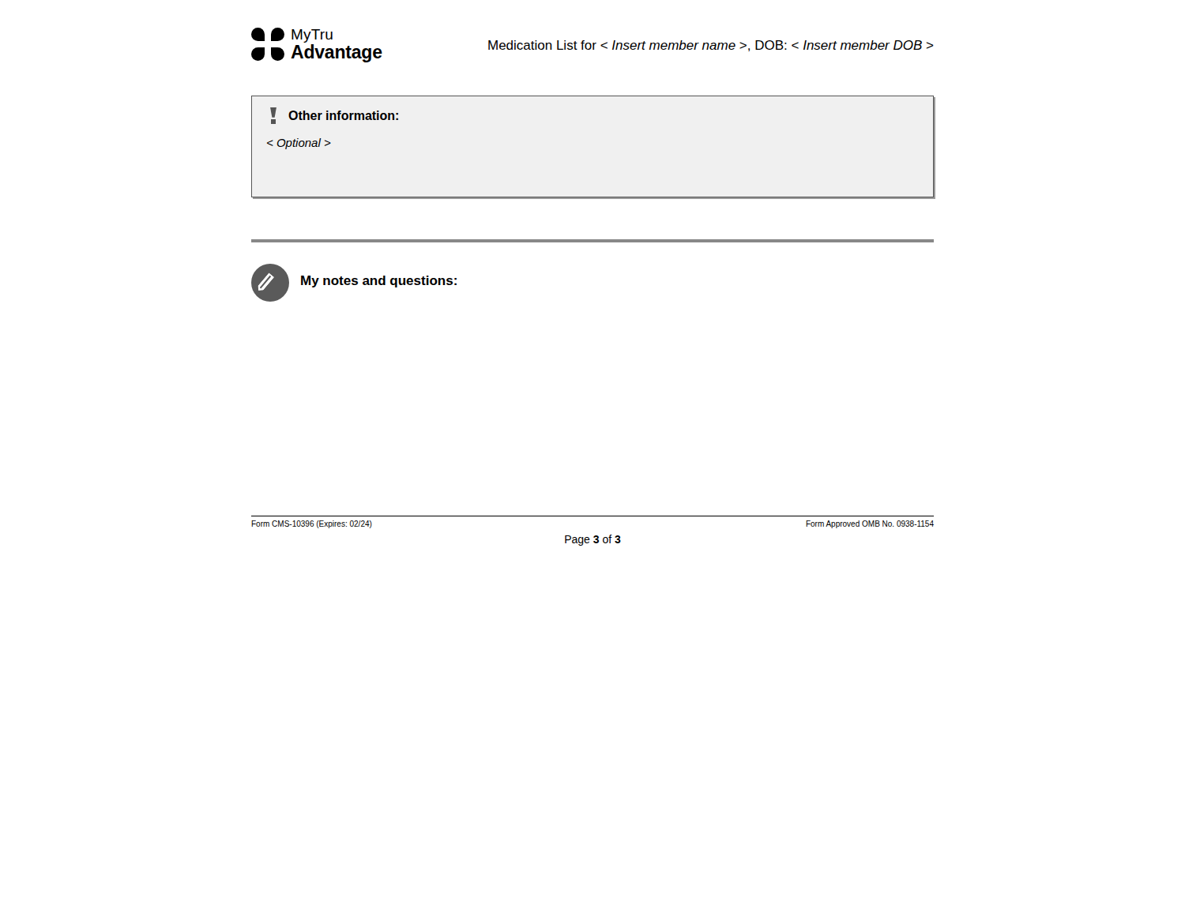MyTru
Advantage
Medication List for < Insert member name >, DOB: < Insert member DOB >
Other information:
< Optional >
My notes and questions:
Form CMS-10396 (Expires: 02/24) Form Approved OMB No. 0938-1154
Page 3 of 3